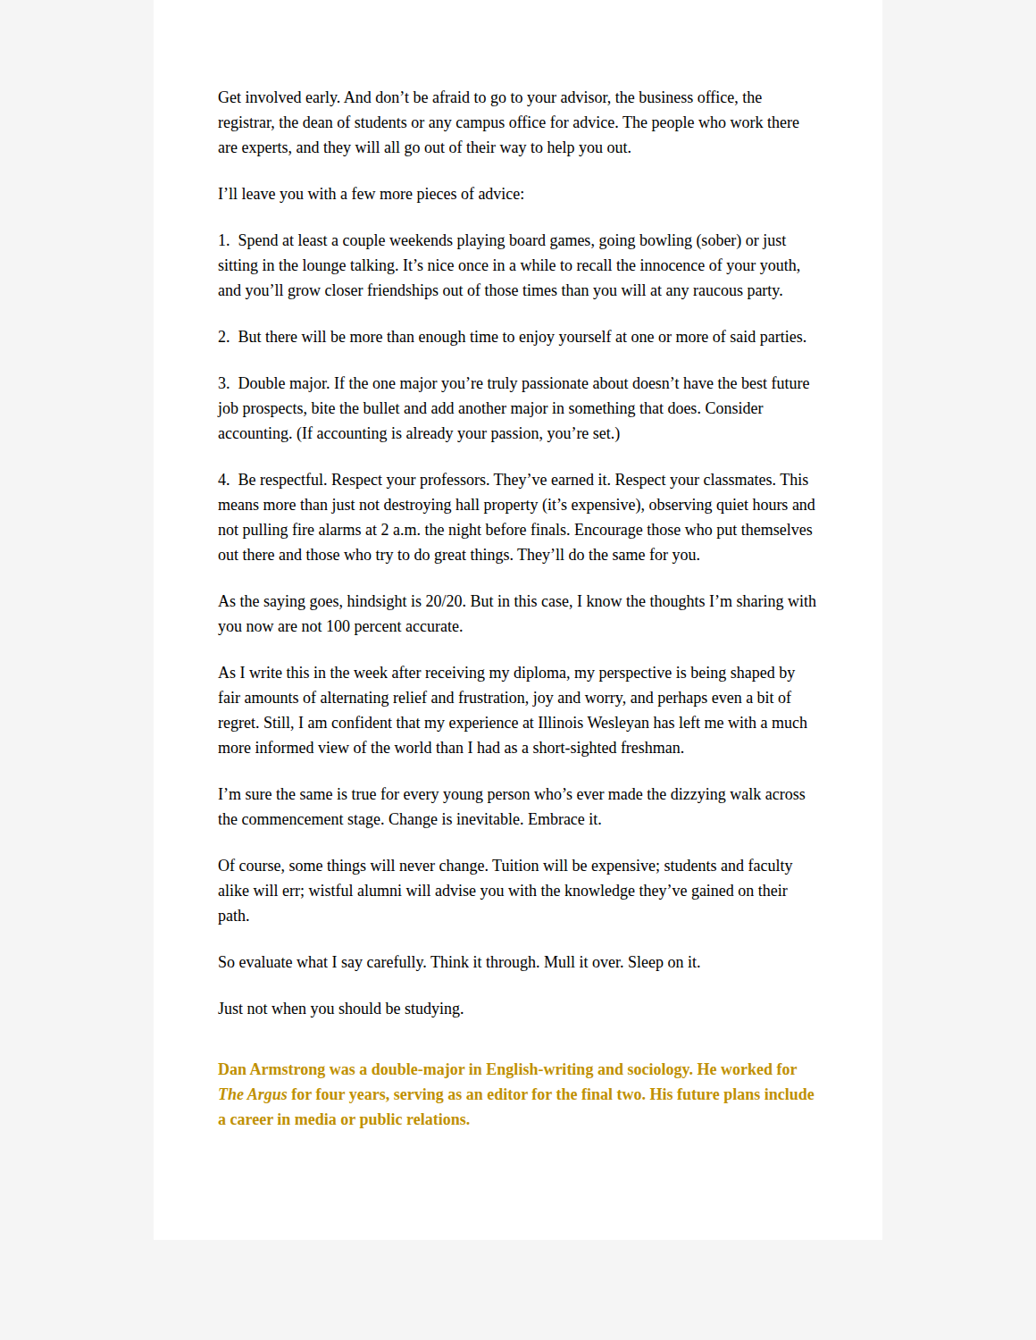Get involved early. And don’t be afraid to go to your advisor, the business office, the registrar, the dean of students or any campus office for advice. The people who work there are experts, and they will all go out of their way to help you out.
I’ll leave you with a few more pieces of advice:
1. Spend at least a couple weekends playing board games, going bowling (sober) or just sitting in the lounge talking. It’s nice once in a while to recall the innocence of your youth, and you’ll grow closer friendships out of those times than you will at any raucous party.
2. But there will be more than enough time to enjoy yourself at one or more of said parties.
3. Double major. If the one major you’re truly passionate about doesn’t have the best future job prospects, bite the bullet and add another major in something that does. Consider accounting. (If accounting is already your passion, you’re set.)
4. Be respectful. Respect your professors. They’ve earned it. Respect your classmates. This means more than just not destroying hall property (it’s expensive), observing quiet hours and not pulling fire alarms at 2 a.m. the night before finals. Encourage those who put themselves out there and those who try to do great things. They’ll do the same for you.
As the saying goes, hindsight is 20/20. But in this case, I know the thoughts I’m sharing with you now are not 100 percent accurate.
As I write this in the week after receiving my diploma, my perspective is being shaped by fair amounts of alternating relief and frustration, joy and worry, and perhaps even a bit of regret. Still, I am confident that my experience at Illinois Wesleyan has left me with a much more informed view of the world than I had as a short-sighted freshman.
I’m sure the same is true for every young person who’s ever made the dizzying walk across the commencement stage. Change is inevitable. Embrace it.
Of course, some things will never change. Tuition will be expensive; students and faculty alike will err; wistful alumni will advise you with the knowledge they’ve gained on their path.
So evaluate what I say carefully. Think it through. Mull it over. Sleep on it.
Just not when you should be studying.
Dan Armstrong was a double-major in English-writing and sociology. He worked for The Argus for four years, serving as an editor for the final two. His future plans include a career in media or public relations.